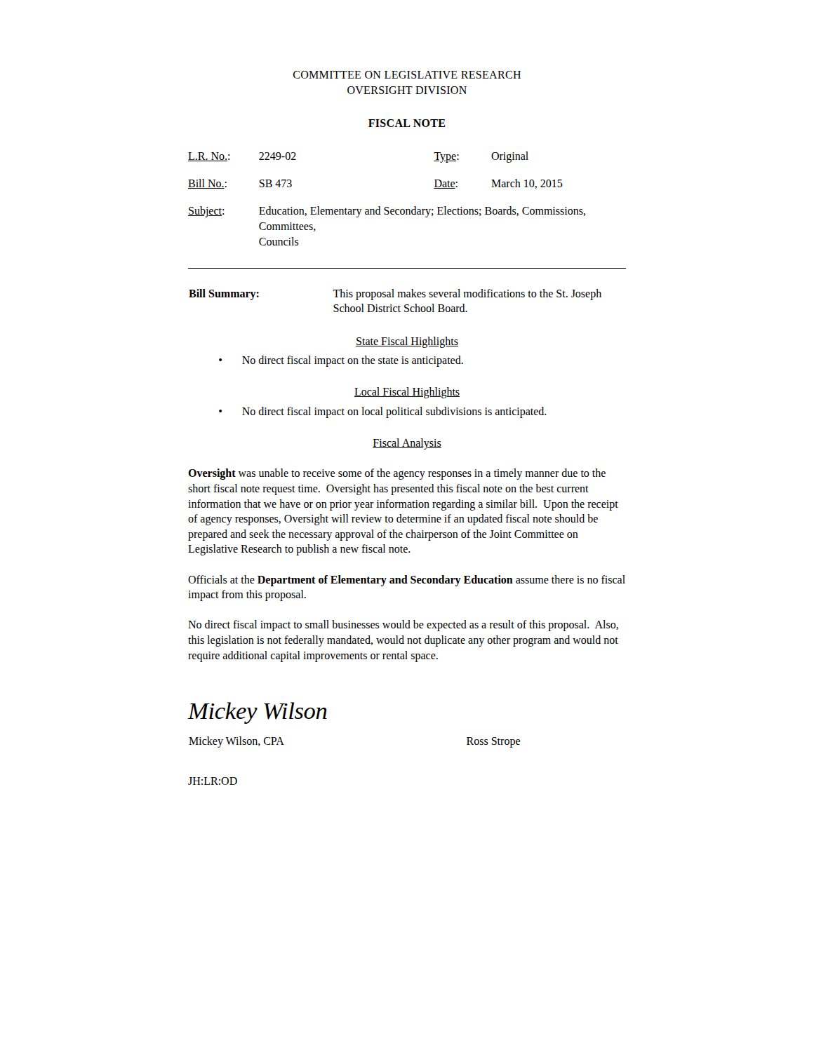COMMITTEE ON LEGISLATIVE RESEARCH
OVERSIGHT DIVISION
FISCAL NOTE
| L.R. No. : | 2249-02 | Type : | Original |
| Bill No. : | SB 473 | Date : | March 10, 2015 |
| Subject : | Education, Elementary and Secondary; Elections; Boards, Commissions, Committees, Councils |
| Bill Summary: | | This proposal makes several modifications to the St. Joseph School District School Board. |
State Fiscal Highlights
No direct fiscal impact on the state is anticipated.
Local Fiscal Highlights
No direct fiscal impact on local political subdivisions is anticipated.
Fiscal Analysis
Oversight was unable to receive some of the agency responses in a timely manner due to the short fiscal note request time. Oversight has presented this fiscal note on the best current information that we have or on prior year information regarding a similar bill. Upon the receipt of agency responses, Oversight will review to determine if an updated fiscal note should be prepared and seek the necessary approval of the chairperson of the Joint Committee on Legislative Research to publish a new fiscal note.
Officials at the Department of Elementary and Secondary Education assume there is no fiscal impact from this proposal.
No direct fiscal impact to small businesses would be expected as a result of this proposal. Also, this legislation is not federally mandated, would not duplicate any other program and would not require additional capital improvements or rental space.
Mickey Wilson
| Mickey Wilson, CPA | Ross Strope |
JH:LR:OD